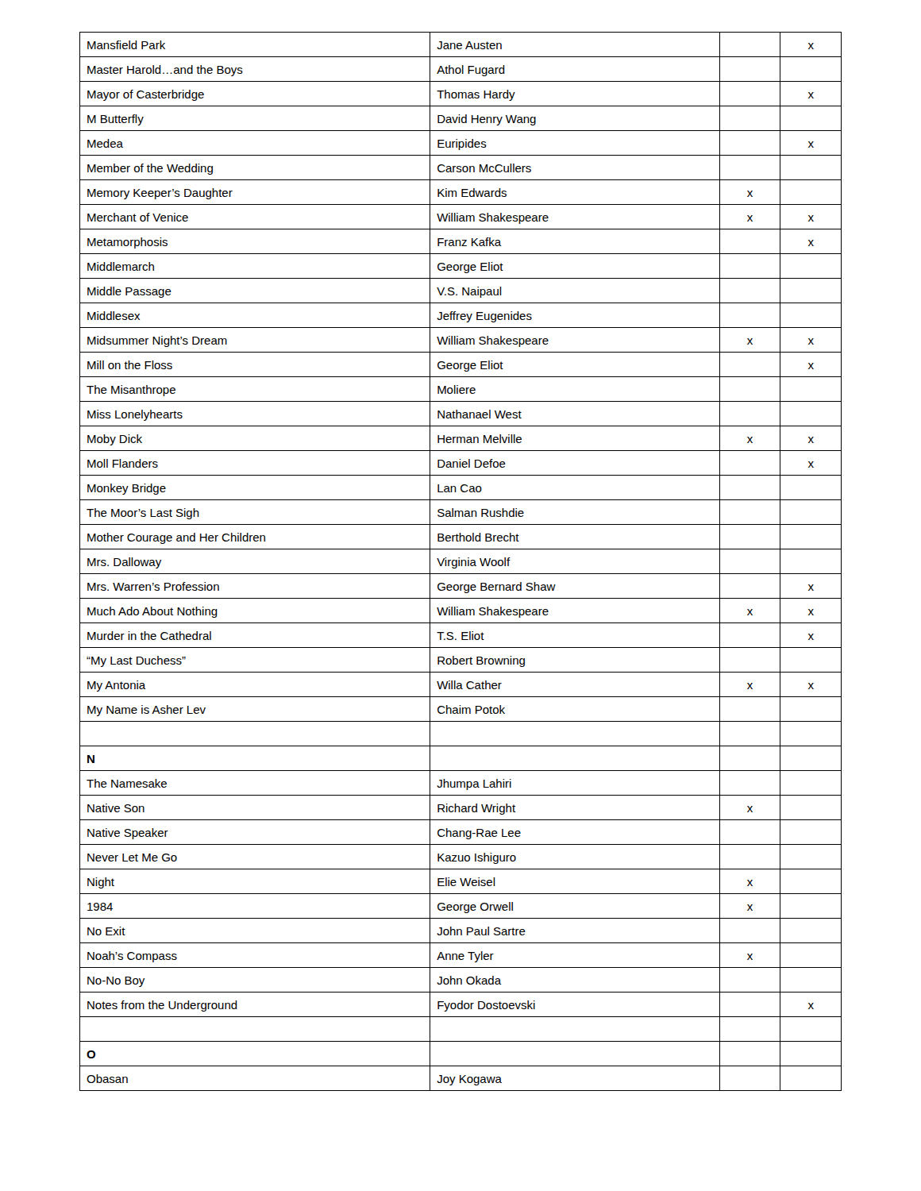| Mansfield Park | Jane Austen | | x |
| Master Harold…and the Boys | Athol Fugard | | |
| Mayor of Casterbridge | Thomas Hardy | | x |
| M Butterfly | David Henry Wang | | |
| Medea | Euripides | | x |
| Member of the Wedding | Carson McCullers | | |
| Memory Keeper’s Daughter | Kim Edwards | x | |
| Merchant of Venice | William Shakespeare | x | x |
| Metamorphosis | Franz Kafka | | x |
| Middlemarch | George Eliot | | |
| Middle Passage | V.S. Naipaul | | |
| Middlesex | Jeffrey Eugenides | | |
| Midsummer Night’s Dream | William Shakespeare | x | x |
| Mill on the Floss | George Eliot | | x |
| The Misanthrope | Moliere | | |
| Miss Lonelyhearts | Nathanael West | | |
| Moby Dick | Herman Melville | x | x |
| Moll Flanders | Daniel Defoe | | x |
| Monkey Bridge | Lan Cao | | |
| The Moor’s Last Sigh | Salman Rushdie | | |
| Mother Courage and Her Children | Berthold Brecht | | |
| Mrs. Dalloway | Virginia Woolf | | |
| Mrs. Warren’s Profession | George Bernard Shaw | | x |
| Much Ado About Nothing | William Shakespeare | x | x |
| Murder in the Cathedral | T.S. Eliot | | x |
| “My Last Duchess” | Robert Browning | | |
| My Antonia | Willa Cather | x | x |
| My Name is Asher Lev | Chaim Potok | | |
| N | | | |
| The Namesake | Jhumpa Lahiri | | |
| Native Son | Richard Wright | x | |
| Native Speaker | Chang-Rae Lee | | |
| Never Let Me Go | Kazuo Ishiguro | | |
| Night | Elie Weisel | x | |
| 1984 | George Orwell | x | |
| No Exit | John Paul Sartre | | |
| Noah’s Compass | Anne Tyler | x | |
| No-No Boy | John Okada | | |
| Notes from the Underground | Fyodor Dostoevski | | x |
| O | | | |
| Obasan | Joy Kogawa | | |